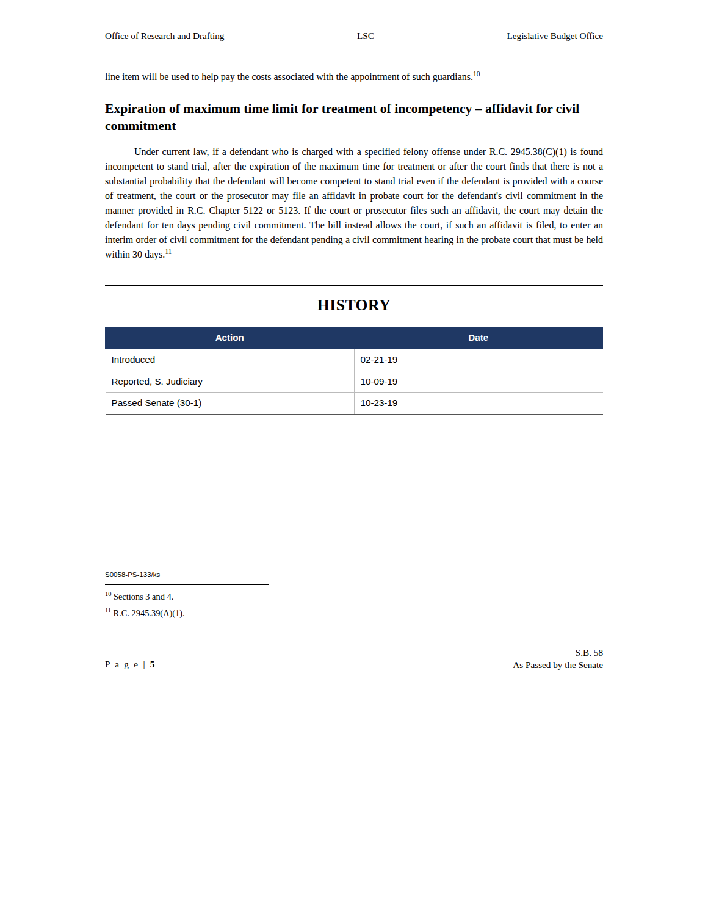Office of Research and Drafting
LSC
Legislative Budget Office
line item will be used to help pay the costs associated with the appointment of such guardians.10
Expiration of maximum time limit for treatment of incompetency – affidavit for civil commitment
Under current law, if a defendant who is charged with a specified felony offense under R.C. 2945.38(C)(1) is found incompetent to stand trial, after the expiration of the maximum time for treatment or after the court finds that there is not a substantial probability that the defendant will become competent to stand trial even if the defendant is provided with a course of treatment, the court or the prosecutor may file an affidavit in probate court for the defendant's civil commitment in the manner provided in R.C. Chapter 5122 or 5123. If the court or prosecutor files such an affidavit, the court may detain the defendant for ten days pending civil commitment. The bill instead allows the court, if such an affidavit is filed, to enter an interim order of civil commitment for the defendant pending a civil commitment hearing in the probate court that must be held within 30 days.11
HISTORY
| Action | Date |
| --- | --- |
| Introduced | 02-21-19 |
| Reported, S. Judiciary | 10-09-19 |
| Passed Senate (30-1) | 10-23-19 |
S0058-PS-133/ks
10 Sections 3 and 4.
11 R.C. 2945.39(A)(1).
P a g e | 5
S.B. 58
As Passed by the Senate